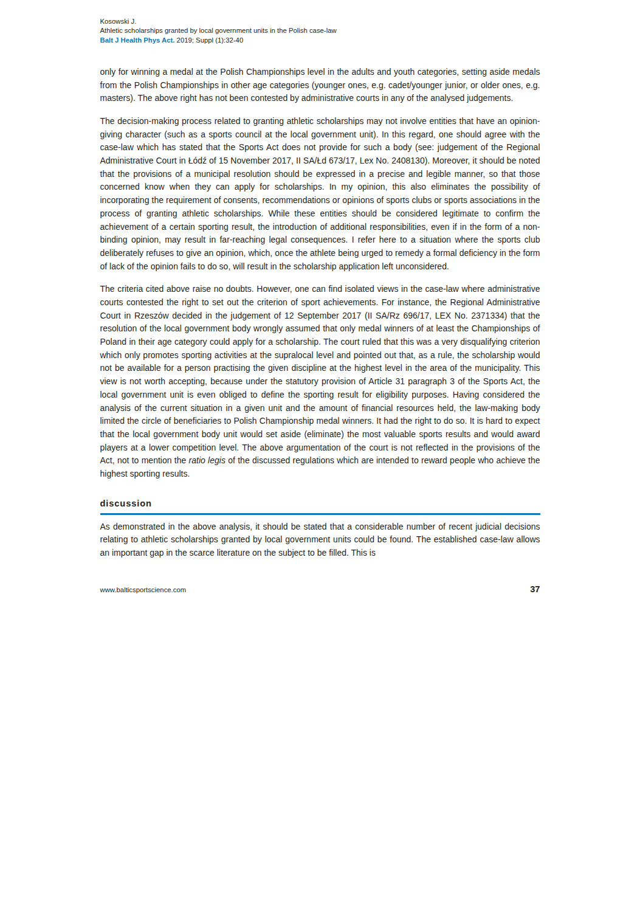Kosowski J.
Athletic scholarships granted by local government units in the Polish case-law
Balt J Health Phys Act. 2019; Suppl (1):32-40
only for winning a medal at the Polish Championships level in the adults and youth categories, setting aside medals from the Polish Championships in other age categories (younger ones, e.g. cadet/younger junior, or older ones, e.g. masters). The above right has not been contested by administrative courts in any of the analysed judgements.
The decision-making process related to granting athletic scholarships may not involve entities that have an opinion-giving character (such as a sports council at the local government unit). In this regard, one should agree with the case-law which has stated that the Sports Act does not provide for such a body (see: judgement of the Regional Administrative Court in Łódź of 15 November 2017, II SA/Łd 673/17, Lex No. 2408130). Moreover, it should be noted that the provisions of a municipal resolution should be expressed in a precise and legible manner, so that those concerned know when they can apply for scholarships. In my opinion, this also eliminates the possibility of incorporating the requirement of consents, recommendations or opinions of sports clubs or sports associations in the process of granting athletic scholarships. While these entities should be considered legitimate to confirm the achievement of a certain sporting result, the introduction of additional responsibilities, even if in the form of a non-binding opinion, may result in far-reaching legal consequences. I refer here to a situation where the sports club deliberately refuses to give an opinion, which, once the athlete being urged to remedy a formal deficiency in the form of lack of the opinion fails to do so, will result in the scholarship application left unconsidered.
The criteria cited above raise no doubts. However, one can find isolated views in the case-law where administrative courts contested the right to set out the criterion of sport achievements. For instance, the Regional Administrative Court in Rzeszów decided in the judgement of 12 September 2017 (II SA/Rz 696/17, LEX No. 2371334) that the resolution of the local government body wrongly assumed that only medal winners of at least the Championships of Poland in their age category could apply for a scholarship. The court ruled that this was a very disqualifying criterion which only promotes sporting activities at the supralocal level and pointed out that, as a rule, the scholarship would not be available for a person practising the given discipline at the highest level in the area of the municipality. This view is not worth accepting, because under the statutory provision of Article 31 paragraph 3 of the Sports Act, the local government unit is even obliged to define the sporting result for eligibility purposes. Having considered the analysis of the current situation in a given unit and the amount of financial resources held, the law-making body limited the circle of beneficiaries to Polish Championship medal winners. It had the right to do so. It is hard to expect that the local government body unit would set aside (eliminate) the most valuable sports results and would award players at a lower competition level. The above argumentation of the court is not reflected in the provisions of the Act, not to mention the ratio legis of the discussed regulations which are intended to reward people who achieve the highest sporting results.
discussion
As demonstrated in the above analysis, it should be stated that a considerable number of recent judicial decisions relating to athletic scholarships granted by local government units could be found. The established case-law allows an important gap in the scarce literature on the subject to be filled. This is
www.balticsportscience.com 37